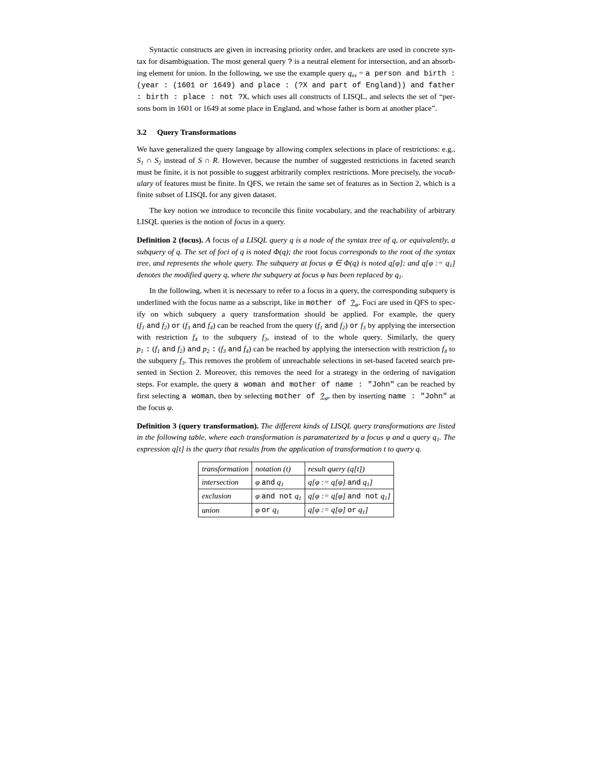Syntactic constructs are given in increasing priority order, and brackets are used in concrete syntax for disambiguation. The most general query ? is a neutral element for intersection, and an absorbing element for union. In the following, we use the example query qex = a person and birth : (year : (1601 or 1649) and place : (?X and part of England)) and father : birth : place : not ?X, which uses all constructs of LISQL, and selects the set of “persons born in 1601 or 1649 at some place in England, and whose father is born at another place”.
3.2 Query Transformations
We have generalized the query language by allowing complex selections in place of restrictions: e.g., S1 ∩ S2 instead of S ∩ R. However, because the number of suggested restrictions in faceted search must be finite, it is not possible to suggest arbitrarily complex restrictions. More precisely, the vocabulary of features must be finite. In QFS, we retain the same set of features as in Section 2, which is a finite subset of LISQL for any given dataset.
The key notion we introduce to reconcile this finite vocabulary, and the reachability of arbitrary LISQL queries is the notion of focus in a query.
Definition 2 (focus). A focus of a LISQL query q is a node of the syntax tree of q, or equivalently, a subquery of q. The set of foci of q is noted Φ(q); the root focus corresponds to the root of the syntax tree, and represents the whole query. The subquery at focus φ ∈ Φ(q) is noted q[φ]; and q[φ := q1] denotes the modified query q, where the subquery at focus φ has been replaced by q1.
In the following, when it is necessary to refer to a focus in a query, the corresponding subquery is underlined with the focus name as a subscript, like in mother of ?φ. Foci are used in QFS to specify on which subquery a query transformation should be applied. For example, the query (f1 and f2) or (f3 and f4) can be reached from the query (f1 and f2) or f3 by applying the intersection with restriction f4 to the subquery f3, instead of to the whole query. Similarly, the query p1 : (f1 and f2) and p2 : (f3 and f4) can be reached by applying the intersection with restriction f4 to the subquery f3. This removes the problem of unreachable selections in set-based faceted search presented in Section 2. Moreover, this removes the need for a strategy in the ordering of navigation steps. For example, the query a woman and mother of name : "John" can be reached by first selecting a woman, then by selecting mother of ?φ, then by inserting name : "John" at the focus φ.
Definition 3 (query transformation). The different kinds of LISQL query transformations are listed in the following table, where each transformation is paramaterized by a focus φ and a query q1. The expression q[t] is the query that results from the application of transformation t to query q.
| transformation | notation ( t ) | result query ( q[t] ) |
| --- | --- | --- |
| intersection | φ and q 1 | q[φ := q[φ] and q 1 ] |
| exclusion | φ and not q 1 | q[φ := q[φ] and not q 1 ] |
| union | φ or q 1 | q[φ := q[φ] or q 1 ] |